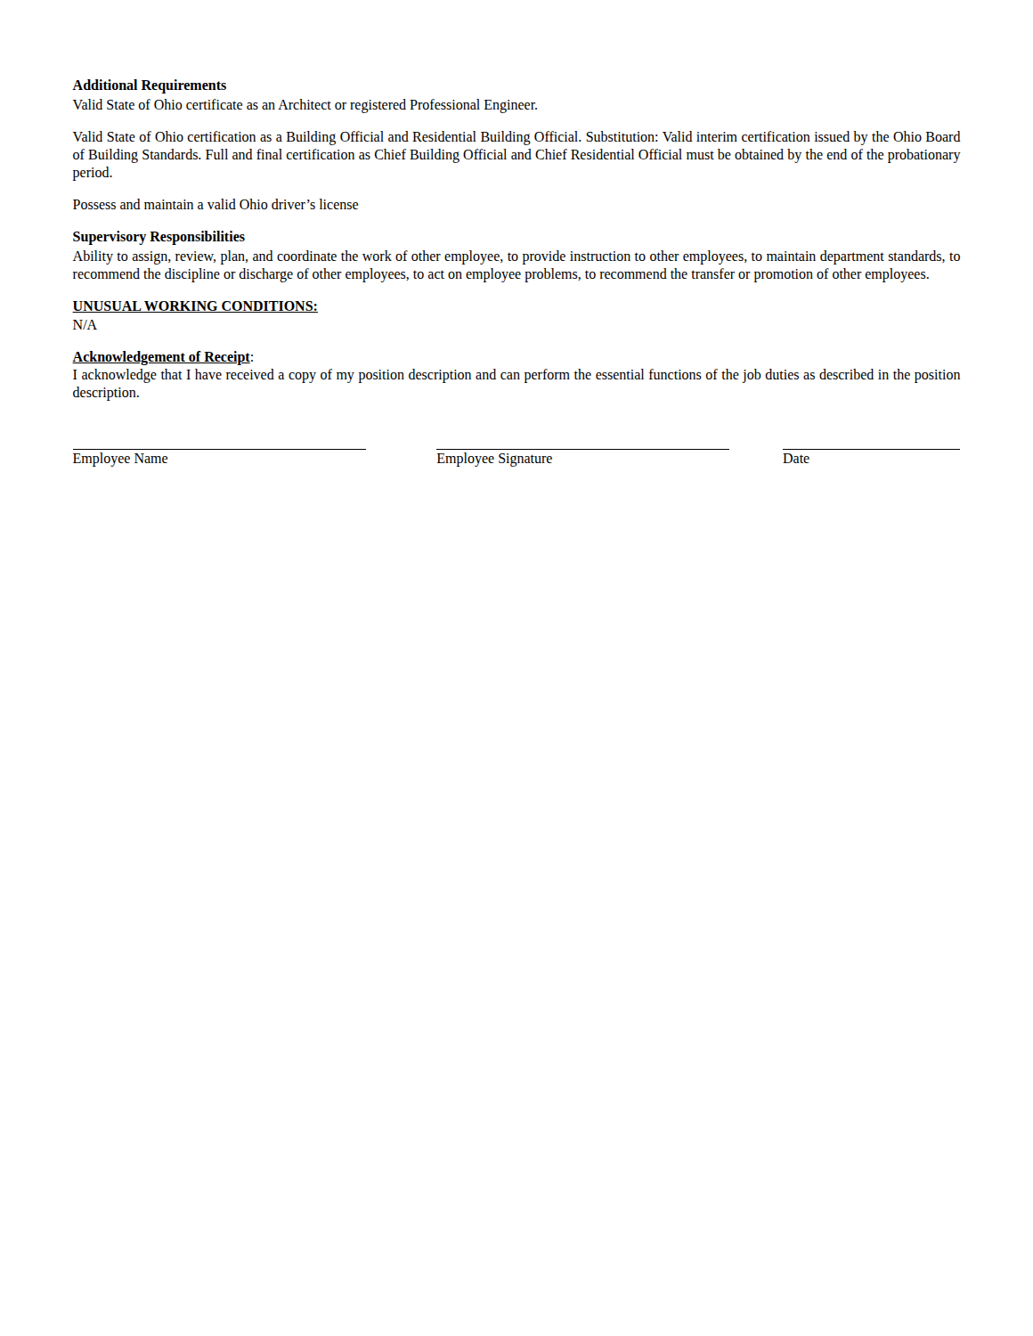Additional Requirements
Valid State of Ohio certificate as an Architect or registered Professional Engineer.
Valid State of Ohio certification as a Building Official and Residential Building Official. Substitution: Valid interim certification issued by the Ohio Board of Building Standards. Full and final certification as Chief Building Official and Chief Residential Official must be obtained by the end of the probationary period.
Possess and maintain a valid Ohio driver’s license
Supervisory Responsibilities
Ability to assign, review, plan, and coordinate the work of other employee, to provide instruction to other employees, to maintain department standards, to recommend the discipline or discharge of other employees, to act on employee problems, to recommend the transfer or promotion of other employees.
UNUSUAL WORKING CONDITIONS:
N/A
Acknowledgement of Receipt
:
I acknowledge that I have received a copy of my position description and can perform the essential functions of the job duties as described in the position description.
| Employee Name | | Employee Signature | | Date |